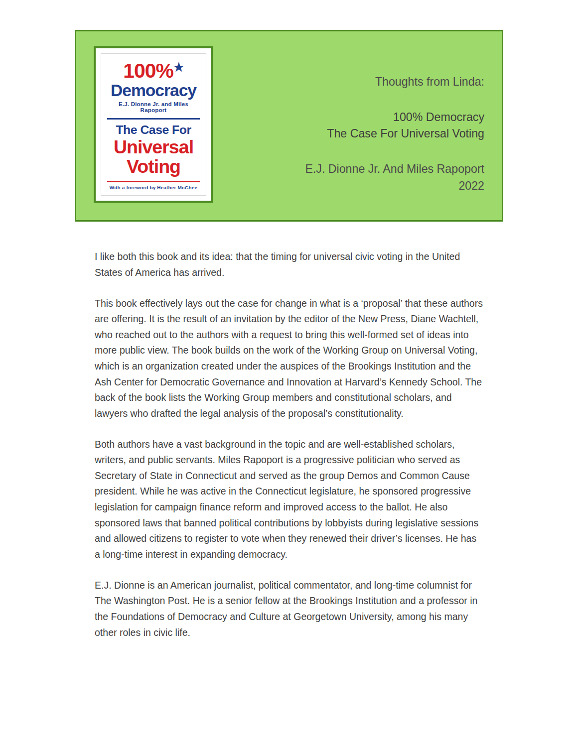100%★
Democracy
E.J. Dionne Jr. and Miles Rapoport
The Case For
Universal
Voting
With a foreword by Heather McGhee
Thoughts from Linda:
100% Democracy
The Case For Universal Voting
E.J. Dionne Jr. And Miles Rapoport
2022
I like both this book and its idea: that the timing for universal civic voting in the United States of America has arrived.
This book effectively lays out the case for change in what is a ‘proposal’ that these authors are offering. It is the result of an invitation by the editor of the New Press, Diane Wachtell, who reached out to the authors with a request to bring this well-formed set of ideas into more public view. The book builds on the work of the Working Group on Universal Voting, which is an organization created under the auspices of the Brookings Institution and the Ash Center for Democratic Governance and Innovation at Harvard’s Kennedy School. The back of the book lists the Working Group members and constitutional scholars, and lawyers who drafted the legal analysis of the proposal’s constitutionality.
Both authors have a vast background in the topic and are well-established scholars, writers, and public servants. Miles Rapoport is a progressive politician who served as Secretary of State in Connecticut and served as the group Demos and Common Cause president. While he was active in the Connecticut legislature, he sponsored progressive legislation for campaign finance reform and improved access to the ballot. He also sponsored laws that banned political contributions by lobbyists during legislative sessions and allowed citizens to register to vote when they renewed their driver’s licenses. He has a long-time interest in expanding democracy.
E.J. Dionne is an American journalist, political commentator, and long-time columnist for The Washington Post. He is a senior fellow at the Brookings Institution and a professor in the Foundations of Democracy and Culture at Georgetown University, among his many other roles in civic life.